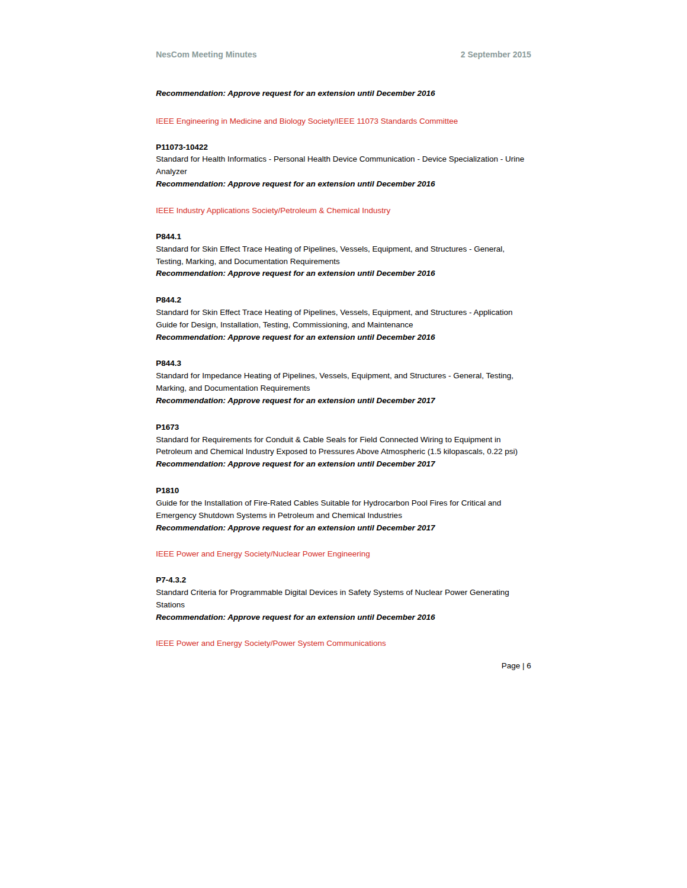NesCom Meeting Minutes 2 September 2015
Recommendation: Approve request for an extension until December 2016
IEEE Engineering in Medicine and Biology Society/IEEE 11073 Standards Committee
P11073-10422
Standard for Health Informatics - Personal Health Device Communication - Device Specialization - Urine Analyzer
Recommendation: Approve request for an extension until December 2016
IEEE Industry Applications Society/Petroleum & Chemical Industry
P844.1
Standard for Skin Effect Trace Heating of Pipelines, Vessels, Equipment, and Structures - General, Testing, Marking, and Documentation Requirements
Recommendation: Approve request for an extension until December 2016
P844.2
Standard for Skin Effect Trace Heating of Pipelines, Vessels, Equipment, and Structures - Application Guide for Design, Installation, Testing, Commissioning, and Maintenance
Recommendation: Approve request for an extension until December 2016
P844.3
Standard for Impedance Heating of Pipelines, Vessels, Equipment, and Structures - General, Testing, Marking, and Documentation Requirements
Recommendation: Approve request for an extension until December 2017
P1673
Standard for Requirements for Conduit & Cable Seals for Field Connected Wiring to Equipment in Petroleum and Chemical Industry Exposed to Pressures Above Atmospheric (1.5 kilopascals, 0.22 psi)
Recommendation: Approve request for an extension until December 2017
P1810
Guide for the Installation of Fire-Rated Cables Suitable for Hydrocarbon Pool Fires for Critical and Emergency Shutdown Systems in Petroleum and Chemical Industries
Recommendation: Approve request for an extension until December 2017
IEEE Power and Energy Society/Nuclear Power Engineering
P7-4.3.2
Standard Criteria for Programmable Digital Devices in Safety Systems of Nuclear Power Generating Stations
Recommendation: Approve request for an extension until December 2016
IEEE Power and Energy Society/Power System Communications
Page | 6